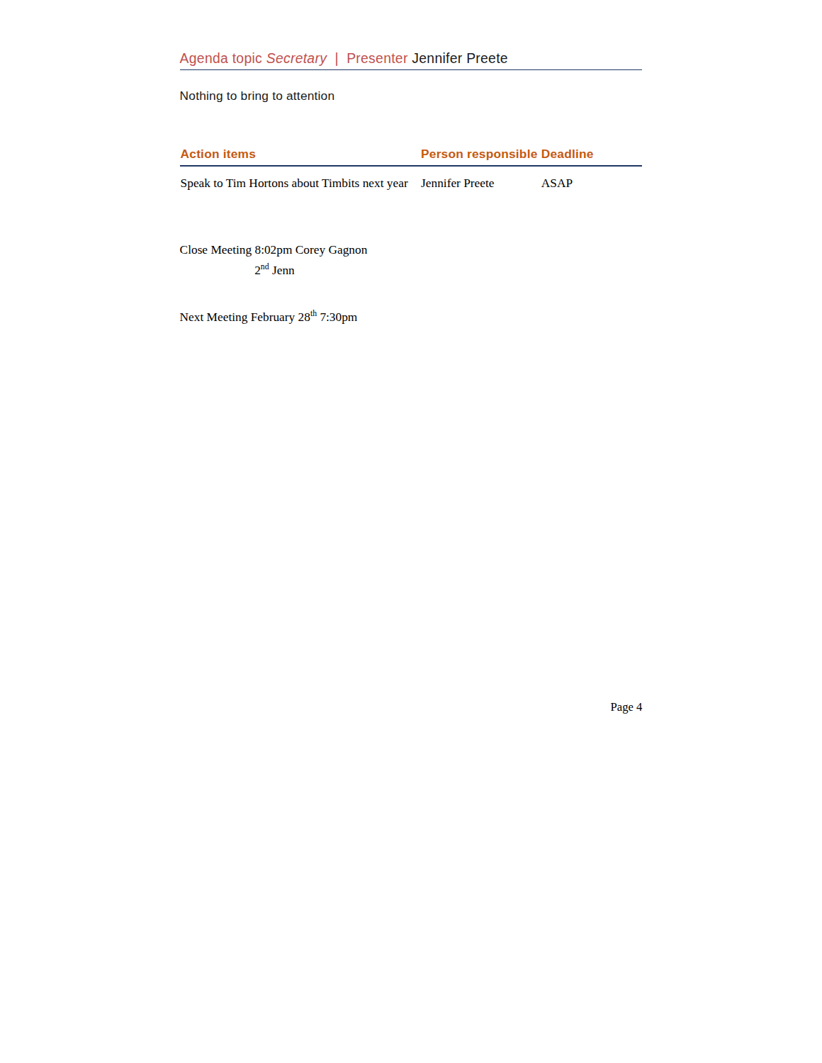Agenda topic Secretary | Presenter Jennifer Preete
Nothing to bring to attention
| Action items | Person responsible | Deadline |
| --- | --- | --- |
| Speak to Tim Hortons about Timbits next year | Jennifer Preete | ASAP |
Close Meeting 8:02pm Corey Gagnon
2nd Jenn
Next Meeting February 28th 7:30pm
Page 4